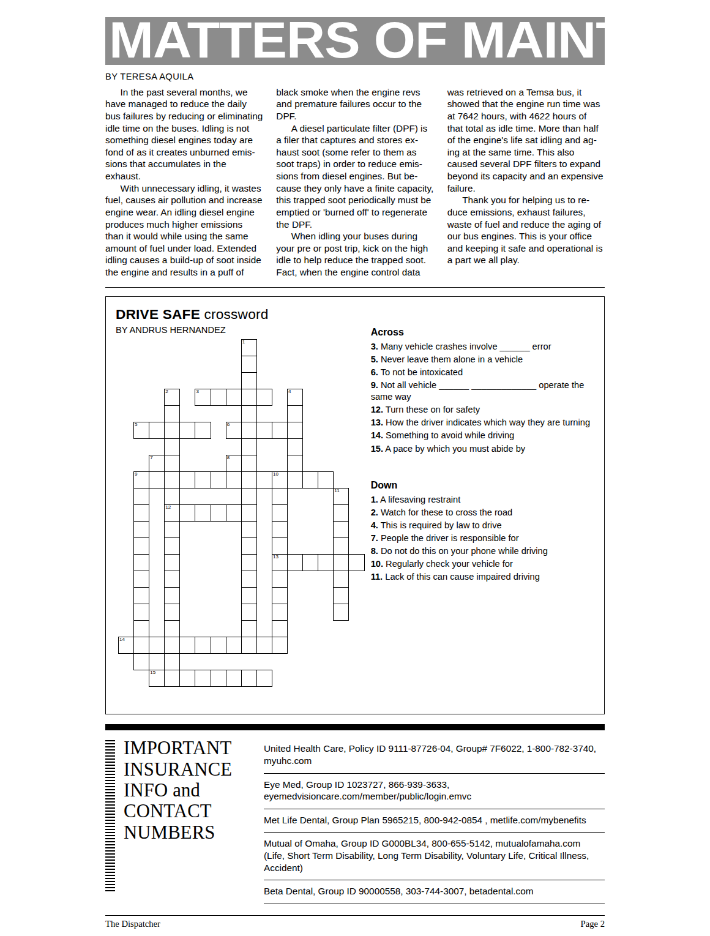MATTERS OF MAINTENANCE
BY TERESA AQUILA
In the past several months, we have managed to reduce the daily bus failures by reducing or eliminating idle time on the buses. Idling is not something diesel engines today are fond of as it creates unburned emissions that accumulates in the exhaust.
With unnecessary idling, it wastes fuel, causes air pollution and increase engine wear. An idling diesel engine produces much higher emissions than it would while using the same amount of fuel under load. Extended idling causes a build-up of soot inside the engine and results in a puff of black smoke when the engine revs and premature failures occur to the DPF.
A diesel particulate filter (DPF) is a filer that captures and stores exhaust soot (some refer to them as soot traps) in order to reduce emissions from diesel engines. But because they only have a finite capacity, this trapped soot periodically must be emptied or 'burned off' to regenerate the DPF.
When idling your buses during your pre or post trip, kick on the high idle to help reduce the trapped soot. Fact, when the engine control data was retrieved on a Temsa bus, it showed that the engine run time was at 7642 hours, with 4622 hours of that total as idle time. More than half of the engine's life sat idling and aging at the same time. This also caused several DPF filters to expand beyond its capacity and an expensive failure.
Thank you for helping us to reduce emissions, exhaust failures, waste of fuel and reduce the aging of our bus engines. This is your office and keeping it safe and operational is a part we all play.
DRIVE SAFE crossword
BY ANDRUS HERNANDEZ
| | | | | | | | | 1 | | | | | | | |
| | | | 2 | | 3 | | | | | | 4 | | | | |
| | 5 | | | | | | 6 | | | | | | | | |
| | | 7 | | | | | 8 | | | | | | | | |
| | 9 | | | | | | | | | 10 | | | | | |
| | | | | | | | | | | | | | | 11 | |
| | | | 12 | | | | | | | | | | | | |
| | | | | | | | | | | 13 | | | | | |
| 14 | | | | | | | | | | | | | | | |
| | | 15 | | | | | | | | | | | | | |
Across
3. Many vehicle crashes involve ______ error
5. Never leave them alone in a vehicle
6. To not be intoxicated
9. Not all vehicle ______ _____________ operate the same way
12. Turn these on for safety
13. How the driver indicates which way they are turning
14. Something to avoid while driving
15. A pace by which you must abide by
Down
1. A lifesaving restraint
2. Watch for these to cross the road
4. This is required by law to drive
7. People the driver is responsible for
8. Do not do this on your phone while driving
10. Regularly check your vehicle for
11. Lack of this can cause impaired driving
IMPORTANT
INSURANCE
INFO and
CONTACT
NUMBERS
United Health Care, Policy ID 9111-87726-04, Group# 7F6022, 1-800-782-3740, myuhc.com
Eye Med, Group ID 1023727, 866-939-3633, eyemedvisioncare.com/member/public/login.emvc
Met Life Dental, Group Plan 5965215, 800-942-0854 , metlife.com/mybenefits
Mutual of Omaha, Group ID G000BL34, 800-655-5142, mutualofamaha.com (Life, Short Term Disability, Long Term Disability, Voluntary Life, Critical Illness, Accident)
Beta Dental, Group ID 90000558, 303-744-3007, betadental.com
The Dispatcher Page 2